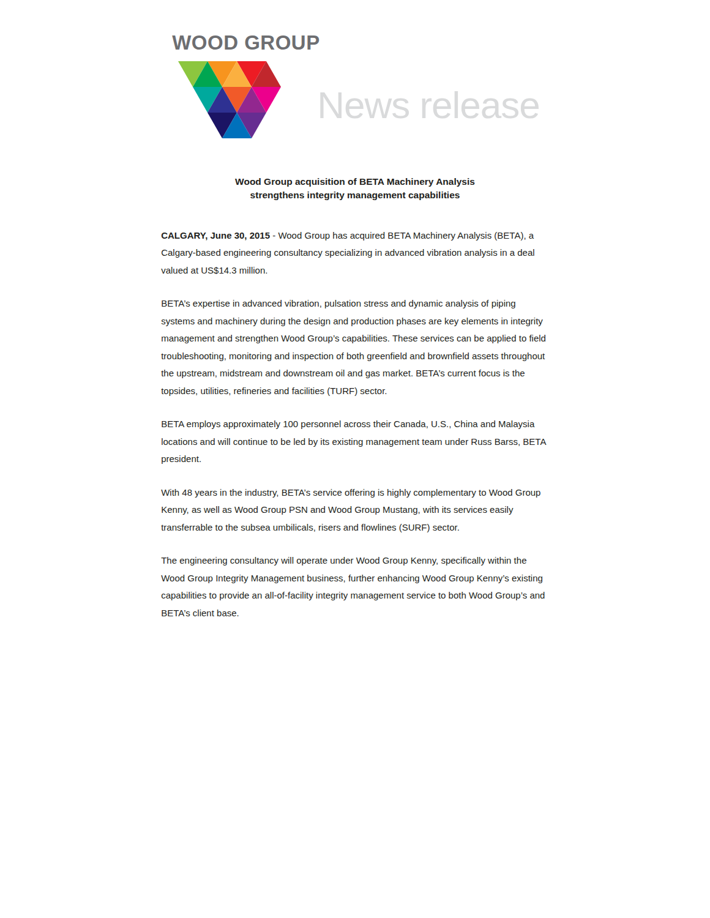WOOD GROUP
News release
Wood Group acquisition of BETA Machinery Analysis
strengthens integrity management capabilities
CALGARY, June 30, 2015 - Wood Group has acquired BETA Machinery Analysis (BETA), a Calgary-based engineering consultancy specializing in advanced vibration analysis in a deal valued at US$14.3 million.
BETA’s expertise in advanced vibration, pulsation stress and dynamic analysis of piping systems and machinery during the design and production phases are key elements in integrity management and strengthen Wood Group’s capabilities. These services can be applied to field troubleshooting, monitoring and inspection of both greenfield and brownfield assets throughout the upstream, midstream and downstream oil and gas market. BETA’s current focus is the topsides, utilities, refineries and facilities (TURF) sector.
BETA employs approximately 100 personnel across their Canada, U.S., China and Malaysia locations and will continue to be led by its existing management team under Russ Barss, BETA president.
With 48 years in the industry, BETA’s service offering is highly complementary to Wood Group Kenny, as well as Wood Group PSN and Wood Group Mustang, with its services easily transferrable to the subsea umbilicals, risers and flowlines (SURF) sector.
The engineering consultancy will operate under Wood Group Kenny, specifically within the Wood Group Integrity Management business, further enhancing Wood Group Kenny’s existing capabilities to provide an all-of-facility integrity management service to both Wood Group’s and BETA’s client base.